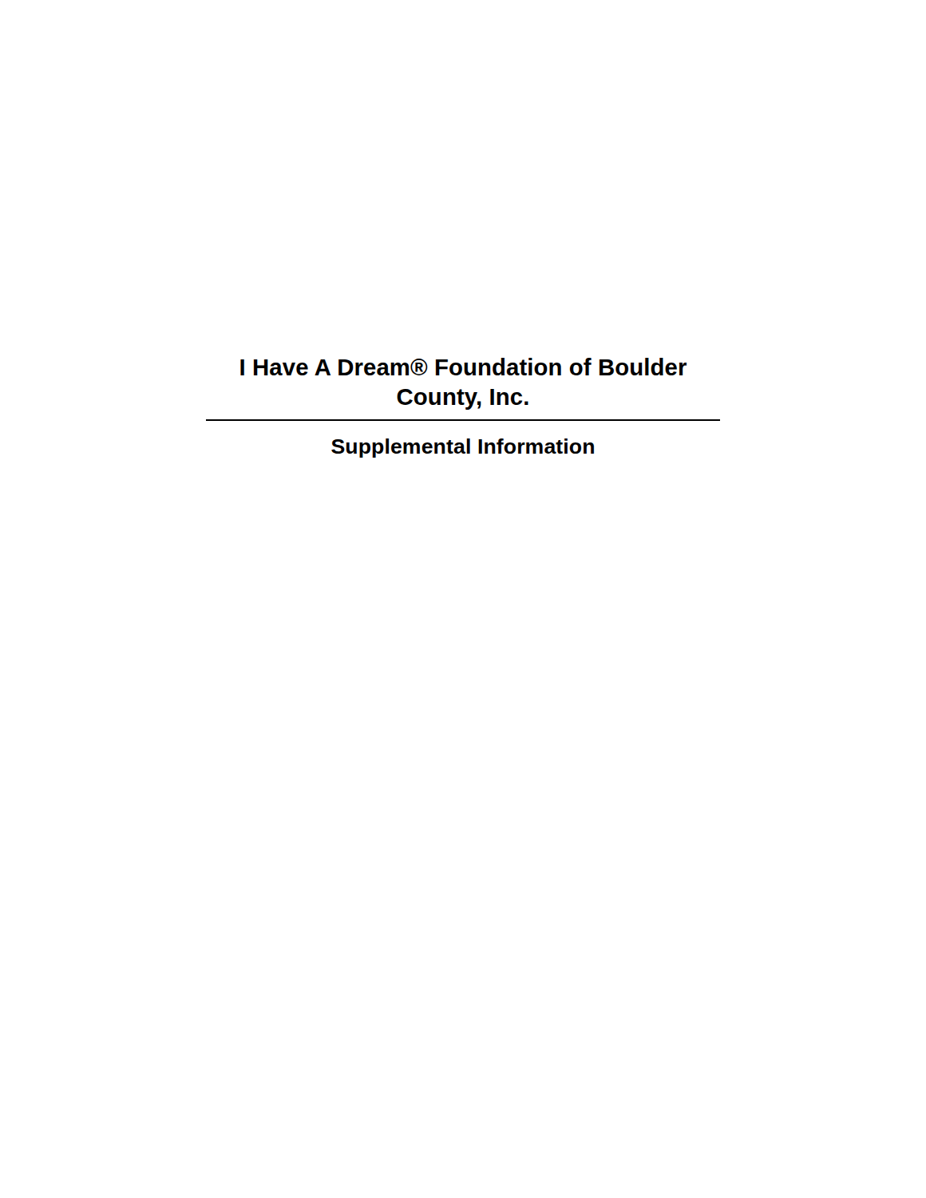I Have A Dream® Foundation of Boulder County, Inc.
Supplemental Information